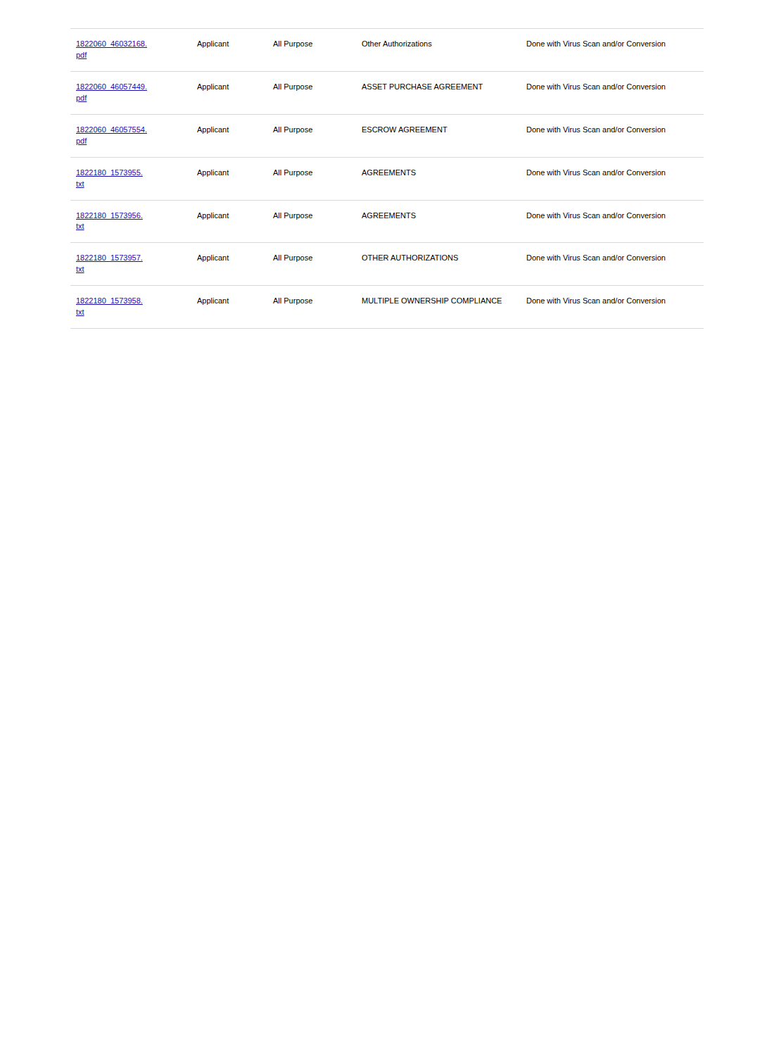| 1822060_46032168. pdf | Applicant | All Purpose | Other Authorizations | Done with Virus Scan and/or Conversion |
| 1822060_46057449. pdf | Applicant | All Purpose | ASSET PURCHASE AGREEMENT | Done with Virus Scan and/or Conversion |
| 1822060_46057554. pdf | Applicant | All Purpose | ESCROW AGREEMENT | Done with Virus Scan and/or Conversion |
| 1822180_1573955. txt | Applicant | All Purpose | AGREEMENTS | Done with Virus Scan and/or Conversion |
| 1822180_1573956. txt | Applicant | All Purpose | AGREEMENTS | Done with Virus Scan and/or Conversion |
| 1822180_1573957. txt | Applicant | All Purpose | OTHER AUTHORIZATIONS | Done with Virus Scan and/or Conversion |
| 1822180_1573958. txt | Applicant | All Purpose | MULTIPLE OWNERSHIP COMPLIANCE | Done with Virus Scan and/or Conversion |